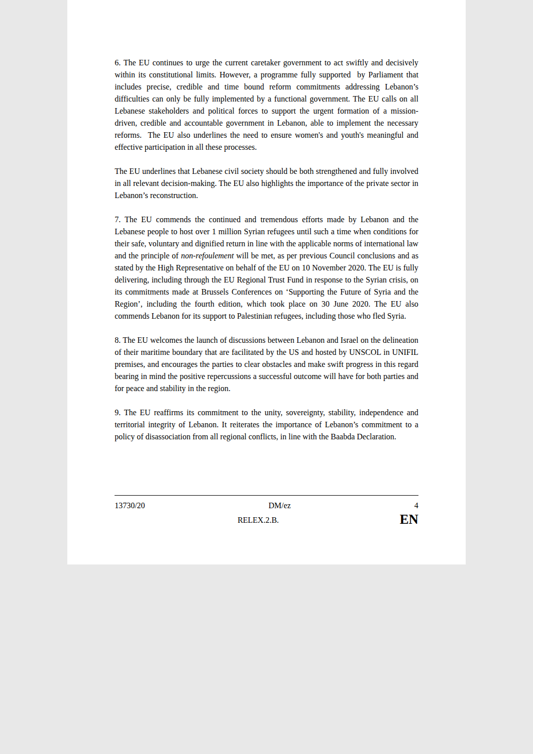6. The EU continues to urge the current caretaker government to act swiftly and decisively within its constitutional limits. However, a programme fully supported by Parliament that includes precise, credible and time bound reform commitments addressing Lebanon’s difficulties can only be fully implemented by a functional government. The EU calls on all Lebanese stakeholders and political forces to support the urgent formation of a mission-driven, credible and accountable government in Lebanon, able to implement the necessary reforms. The EU also underlines the need to ensure women's and youth's meaningful and effective participation in all these processes.
The EU underlines that Lebanese civil society should be both strengthened and fully involved in all relevant decision-making. The EU also highlights the importance of the private sector in Lebanon’s reconstruction.
7. The EU commends the continued and tremendous efforts made by Lebanon and the Lebanese people to host over 1 million Syrian refugees until such a time when conditions for their safe, voluntary and dignified return in line with the applicable norms of international law and the principle of non-refoulement will be met, as per previous Council conclusions and as stated by the High Representative on behalf of the EU on 10 November 2020. The EU is fully delivering, including through the EU Regional Trust Fund in response to the Syrian crisis, on its commitments made at Brussels Conferences on ‘Supporting the Future of Syria and the Region’, including the fourth edition, which took place on 30 June 2020. The EU also commends Lebanon for its support to Palestinian refugees, including those who fled Syria.
8. The EU welcomes the launch of discussions between Lebanon and Israel on the delineation of their maritime boundary that are facilitated by the US and hosted by UNSCOL in UNIFIL premises, and encourages the parties to clear obstacles and make swift progress in this regard bearing in mind the positive repercussions a successful outcome will have for both parties and for peace and stability in the region.
9. The EU reaffirms its commitment to the unity, sovereignty, stability, independence and territorial integrity of Lebanon. It reiterates the importance of Lebanon’s commitment to a policy of disassociation from all regional conflicts, in line with the Baabda Declaration.
13730/20
DM/ez
4
RELEX.2.B.
EN